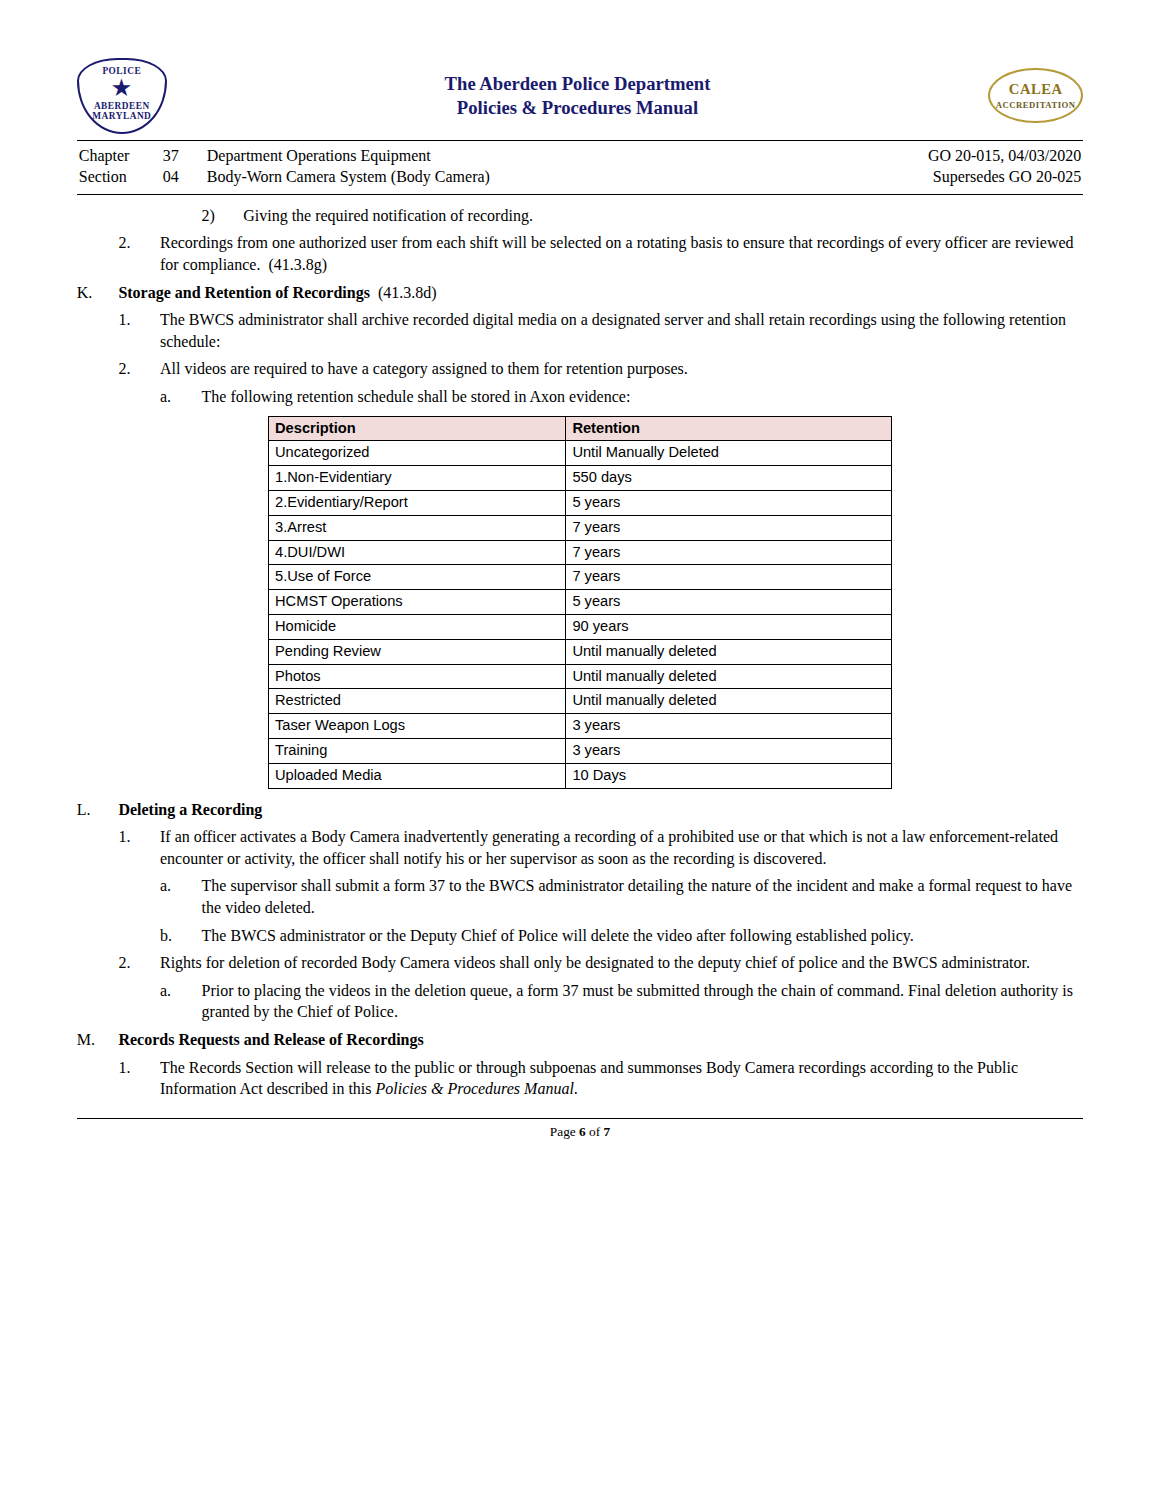POLICE ★ ABERDEEN MARYLAND
The Aberdeen Police Department
Policies & Procedures Manual
CALEA ACCREDITATION
| Chapter | 37 | Department Operations Equipment | GO 20-015, 04/03/2020 |
| Section | 04 | Body-Worn Camera System (Body Camera) | Supersedes GO 20-025 |
2)
Giving the required notification of recording.
2.
Recordings from one authorized user from each shift will be selected on a rotating basis to ensure that recordings of every officer are reviewed for compliance. (41.3.8g)
K.
Storage and Retention of Recordings (41.3.8d)
1.
The BWCS administrator shall archive recorded digital media on a designated server and shall retain recordings using the following retention schedule:
2.
All videos are required to have a category assigned to them for retention purposes.
a.
The following retention schedule shall be stored in Axon evidence:
| Description | Retention |
| --- | --- |
| Uncategorized | Until Manually Deleted |
| 1.Non-Evidentiary | 550 days |
| 2.Evidentiary/Report | 5 years |
| 3.Arrest | 7 years |
| 4.DUI/DWI | 7 years |
| 5.Use of Force | 7 years |
| HCMST Operations | 5 years |
| Homicide | 90 years |
| Pending Review | Until manually deleted |
| Photos | Until manually deleted |
| Restricted | Until manually deleted |
| Taser Weapon Logs | 3 years |
| Training | 3 years |
| Uploaded Media | 10 Days |
L.
Deleting a Recording
1.
If an officer activates a Body Camera inadvertently generating a recording of a prohibited use or that which is not a law enforcement-related encounter or activity, the officer shall notify his or her supervisor as soon as the recording is discovered.
a.
The supervisor shall submit a form 37 to the BWCS administrator detailing the nature of the incident and make a formal request to have the video deleted.
b.
The BWCS administrator or the Deputy Chief of Police will delete the video after following established policy.
2.
Rights for deletion of recorded Body Camera videos shall only be designated to the deputy chief of police and the BWCS administrator.
a.
Prior to placing the videos in the deletion queue, a form 37 must be submitted through the chain of command. Final deletion authority is granted by the Chief of Police.
M.
Records Requests and Release of Recordings
1.
The Records Section will release to the public or through subpoenas and summonses Body Camera recordings according to the Public Information Act described in this Policies & Procedures Manual.
Page 6 of 7